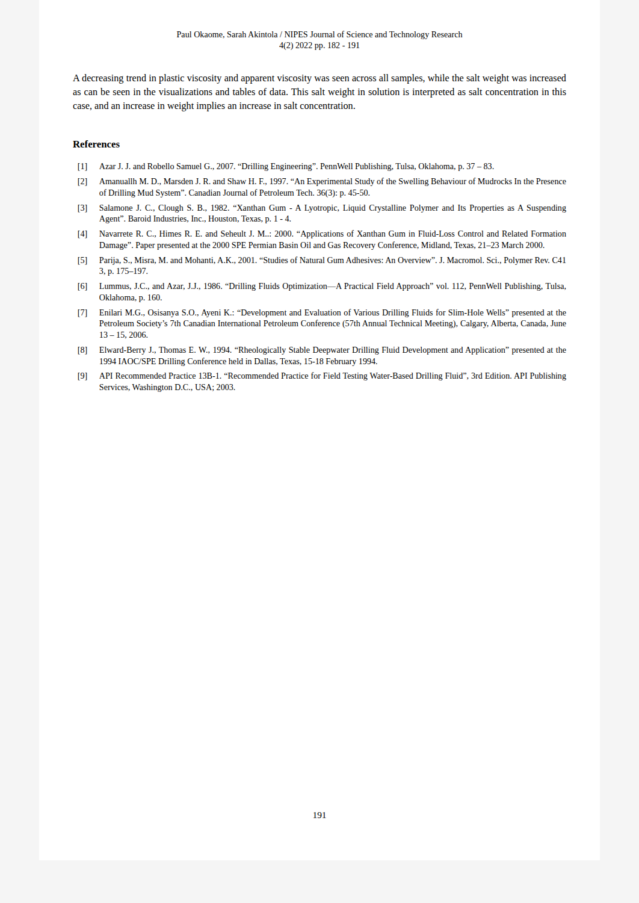Paul Okaome, Sarah Akintola / NIPES Journal of Science and Technology Research 4(2) 2022 pp. 182 - 191
A decreasing trend in plastic viscosity and apparent viscosity was seen across all samples, while the salt weight was increased as can be seen in the visualizations and tables of data. This salt weight in solution is interpreted as salt concentration in this case, and an increase in weight implies an increase in salt concentration.
References
[1] Azar J. J. and Robello Samuel G., 2007. “Drilling Engineering”. PennWell Publishing, Tulsa, Oklahoma, p. 37 – 83.
[2] Amanuallh M. D., Marsden J. R. and Shaw H. F., 1997. “An Experimental Study of the Swelling Behaviour of Mudrocks In the Presence of Drilling Mud System”. Canadian Journal of Petroleum Tech. 36(3): p. 45-50.
[3] Salamone J. C., Clough S. B., 1982. “Xanthan Gum - A Lyotropic, Liquid Crystalline Polymer and Its Properties as A Suspending Agent”. Baroid Industries, Inc., Houston, Texas, p. 1 - 4.
[4] Navarrete R. C., Himes R. E. and Seheult J. M..: 2000. “Applications of Xanthan Gum in Fluid-Loss Control and Related Formation Damage”. Paper presented at the 2000 SPE Permian Basin Oil and Gas Recovery Conference, Midland, Texas, 21–23 March 2000.
[5] Parija, S., Misra, M. and Mohanti, A.K., 2001. “Studies of Natural Gum Adhesives: An Overview”. J. Macromol. Sci., Polymer Rev. C41 3, p. 175–197.
[6] Lummus, J.C., and Azar, J.J., 1986. “Drilling Fluids Optimization—A Practical Field Approach” vol. 112, PennWell Publishing, Tulsa, Oklahoma, p. 160.
[7] Enilari M.G., Osisanya S.O., Ayeni K.: “Development and Evaluation of Various Drilling Fluids for Slim-Hole Wells” presented at the Petroleum Society’s 7th Canadian International Petroleum Conference (57th Annual Technical Meeting), Calgary, Alberta, Canada, June 13 – 15, 2006.
[8] Elward-Berry J., Thomas E. W., 1994. “Rheologically Stable Deepwater Drilling Fluid Development and Application” presented at the 1994 IAOC/SPE Drilling Conference held in Dallas, Texas, 15-18 February 1994.
[9] API Recommended Practice 13B-1. “Recommended Practice for Field Testing Water-Based Drilling Fluid”, 3rd Edition. API Publishing Services, Washington D.C., USA; 2003.
191